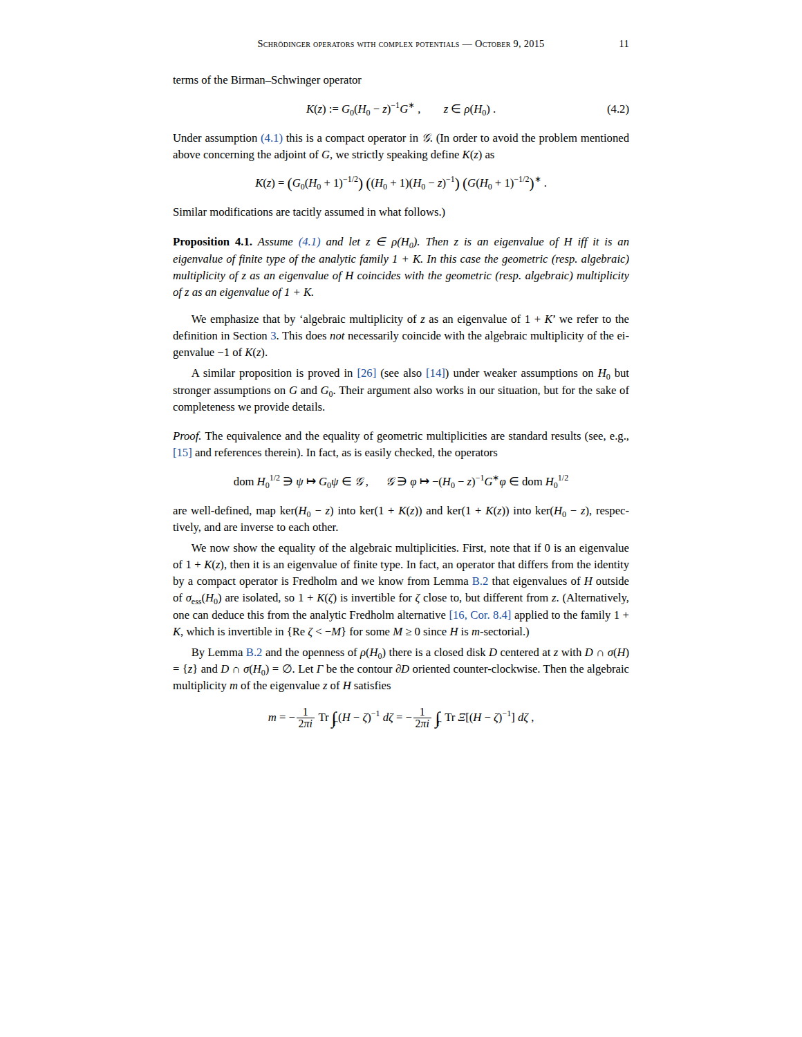Schrödinger operators with complex potentials — October 9, 2015 11
terms of the Birman–Schwinger operator
K(z) := G0(H0 − z)−1G∗ , z ∈ ρ(H0) . (4.2)
Under assumption (4.1) this is a compact operator in 𝒢. (In order to avoid the problem mentioned above concerning the adjoint of G, we strictly speaking define K(z) as
K(z) = (G0(H0 + 1)−1/2) ((H0 + 1)(H0 − z)−1) (G(H0 + 1)−1/2)∗ .
Similar modifications are tacitly assumed in what follows.)
Proposition 4.1. Assume (4.1) and let z ∈ ρ(H0). Then z is an eigenvalue of H iff it is an eigenvalue of finite type of the analytic family 1 + K. In this case the geometric (resp. algebraic) multiplicity of z as an eigenvalue of H coincides with the geometric (resp. algebraic) multiplicity of z as an eigenvalue of 1 + K.
We emphasize that by ‘algebraic multiplicity of z as an eigenvalue of 1 + K’ we refer to the definition in Section 3. This does not necessarily coincide with the algebraic multiplicity of the eigenvalue −1 of K(z).
A similar proposition is proved in [26] (see also [14]) under weaker assumptions on H0 but stronger assumptions on G and G0. Their argument also works in our situation, but for the sake of completeness we provide details.
Proof. The equivalence and the equality of geometric multiplicities are standard results (see, e.g., [15] and references therein). In fact, as is easily checked, the operators
dom H01/2 ∋ ψ ↦ G0ψ ∈ 𝒢 , 𝒢 ∋ φ ↦ −(H0 − z)−1G∗φ ∈ dom H01/2
are well-defined, map ker(H0 − z) into ker(1 + K(z)) and ker(1 + K(z)) into ker(H0 − z), respectively, and are inverse to each other.
We now show the equality of the algebraic multiplicities. First, note that if 0 is an eigenvalue of 1 + K(z), then it is an eigenvalue of finite type. In fact, an operator that differs from the identity by a compact operator is Fredholm and we know from Lemma B.2 that eigenvalues of H outside of σess(H0) are isolated, so 1 + K(ζ) is invertible for ζ close to, but different from z. (Alternatively, one can deduce this from the analytic Fredholm alternative [16, Cor. 8.4] applied to the family 1 + K, which is invertible in {Re ζ < −M} for some M ≥ 0 since H is m-sectorial.)
By Lemma B.2 and the openness of ρ(H0) there is a closed disk D centered at z with D ∩ σ(H) = {z} and D ∩ σ(H0) = ∅. Let Γ be the contour ∂D oriented counter-clockwise. Then the algebraic multiplicity m of the eigenvalue z of H satisfies
m = −12πi Tr ∫Γ(H − ζ)−1 dζ = −12πi ∫Γ Tr Ξ[(H − ζ)−1] dζ ,